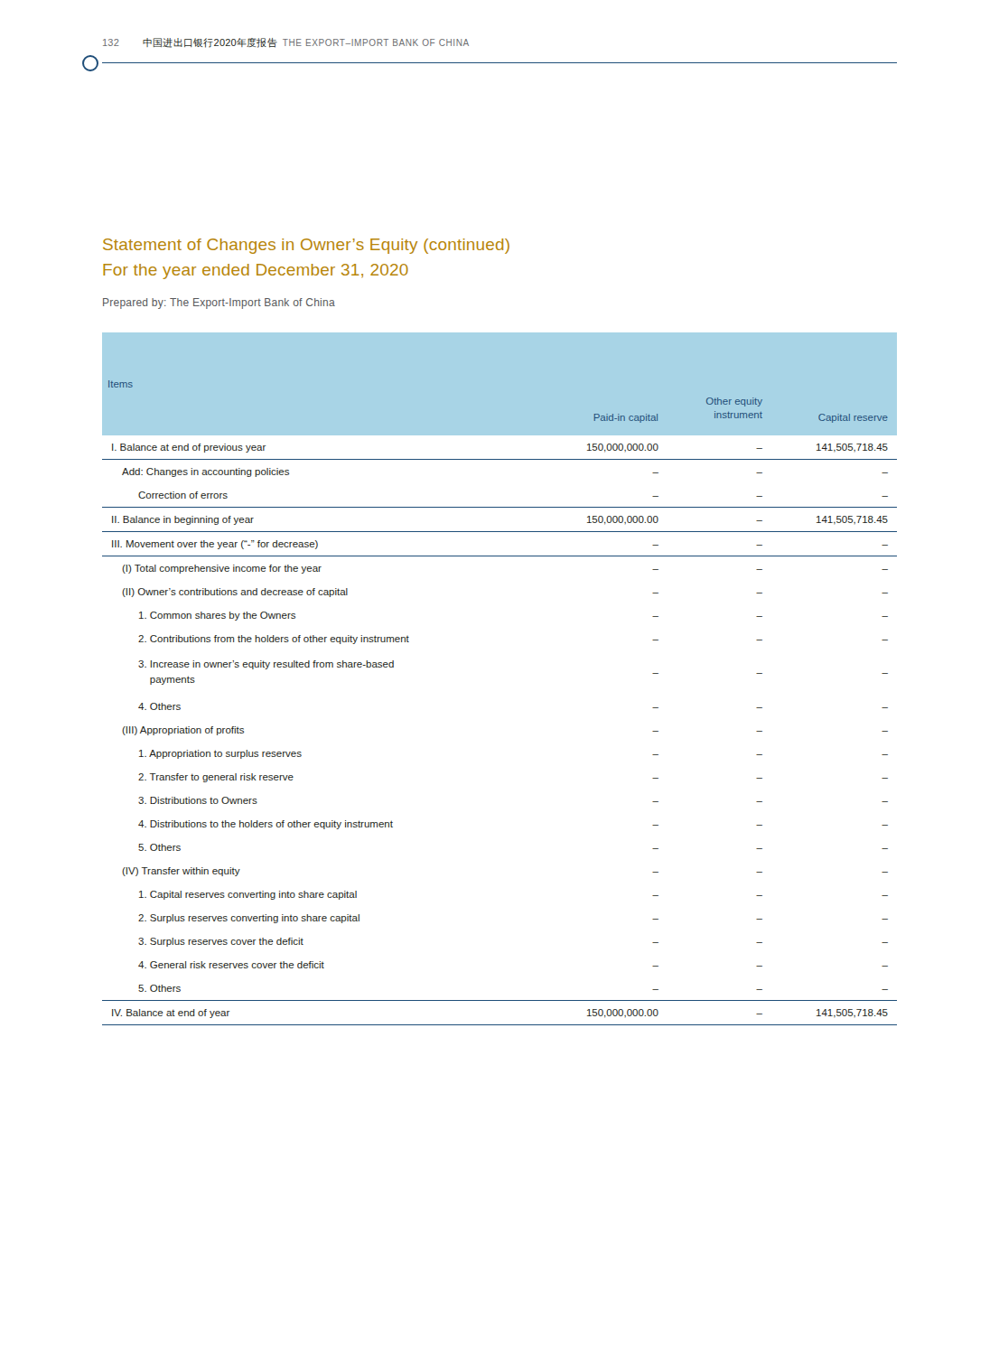132 中国进出口银行2020年度报告 THE EXPORT–IMPORT BANK OF CHINA
Statement of Changes in Owner’s Equity (continued)
For the year ended December 31, 2020
Prepared by: The Export-Import Bank of China
| Items | Paid-in capital | Other equity instrument | Capital reserve |
| --- | --- | --- | --- |
| I. Balance at end of previous year | 150,000,000.00 | – | 141,505,718.45 |
| Add: Changes in accounting policies | – | – | – |
| Correction of errors | – | – | – |
| II. Balance in beginning of year | 150,000,000.00 | – | 141,505,718.45 |
| III. Movement over the year (“-” for decrease) | – | – | – |
| (I) Total comprehensive income for the year | – | – | – |
| (II) Owner’s contributions and decrease of capital | – | – | – |
| 1. Common shares by the Owners | – | – | – |
| 2. Contributions from the holders of other equity instrument | – | – | – |
| 3. Increase in owner’s equity resulted from share-based payments | – | – | – |
| 4. Others | – | – | – |
| (III) Appropriation of profits | – | – | – |
| 1. Appropriation to surplus reserves | – | – | – |
| 2. Transfer to general risk reserve | – | – | – |
| 3. Distributions to Owners | – | – | – |
| 4. Distributions to the holders of other equity instrument | – | – | – |
| 5. Others | – | – | – |
| (IV) Transfer within equity | – | – | – |
| 1. Capital reserves converting into share capital | – | – | – |
| 2. Surplus reserves converting into share capital | – | – | – |
| 3. Surplus reserves cover the deficit | – | – | – |
| 4. General risk reserves cover the deficit | – | – | – |
| 5. Others | – | – | – |
| IV. Balance at end of year | 150,000,000.00 | – | 141,505,718.45 |